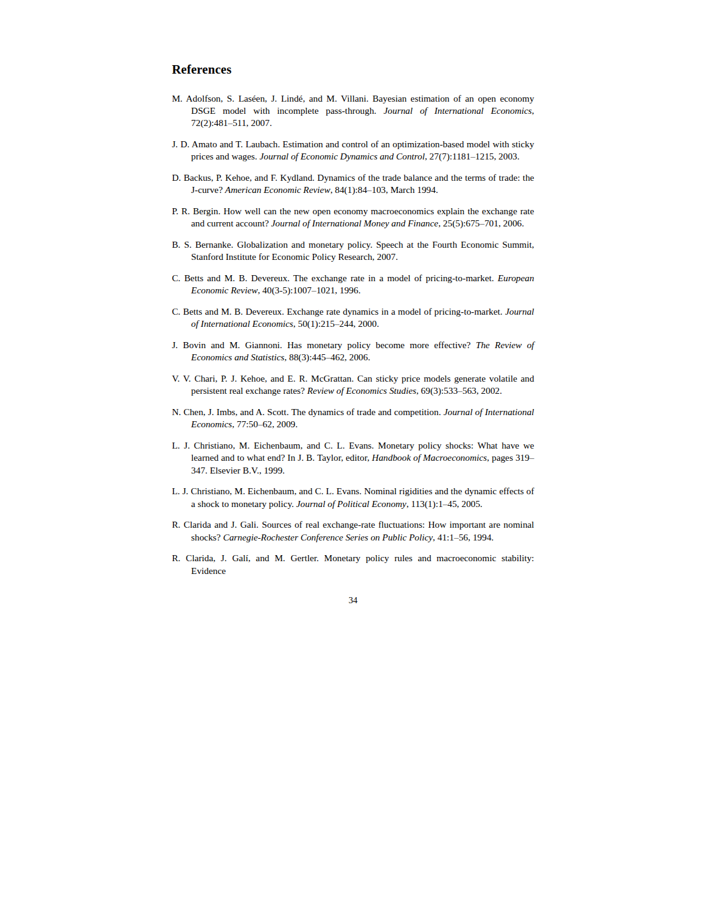References
M. Adolfson, S. Laséen, J. Lindé, and M. Villani. Bayesian estimation of an open economy DSGE model with incomplete pass-through. Journal of International Economics, 72(2):481–511, 2007.
J. D. Amato and T. Laubach. Estimation and control of an optimization-based model with sticky prices and wages. Journal of Economic Dynamics and Control, 27(7):1181–1215, 2003.
D. Backus, P. Kehoe, and F. Kydland. Dynamics of the trade balance and the terms of trade: the J-curve? American Economic Review, 84(1):84–103, March 1994.
P. R. Bergin. How well can the new open economy macroeconomics explain the exchange rate and current account? Journal of International Money and Finance, 25(5):675–701, 2006.
B. S. Bernanke. Globalization and monetary policy. Speech at the Fourth Economic Summit, Stanford Institute for Economic Policy Research, 2007.
C. Betts and M. B. Devereux. The exchange rate in a model of pricing-to-market. European Economic Review, 40(3-5):1007–1021, 1996.
C. Betts and M. B. Devereux. Exchange rate dynamics in a model of pricing-to-market. Journal of International Economics, 50(1):215–244, 2000.
J. Bovin and M. Giannoni. Has monetary policy become more effective? The Review of Economics and Statistics, 88(3):445–462, 2006.
V. V. Chari, P. J. Kehoe, and E. R. McGrattan. Can sticky price models generate volatile and persistent real exchange rates? Review of Economics Studies, 69(3):533–563, 2002.
N. Chen, J. Imbs, and A. Scott. The dynamics of trade and competition. Journal of International Economics, 77:50–62, 2009.
L. J. Christiano, M. Eichenbaum, and C. L. Evans. Monetary policy shocks: What have we learned and to what end? In J. B. Taylor, editor, Handbook of Macroeconomics, pages 319–347. Elsevier B.V., 1999.
L. J. Christiano, M. Eichenbaum, and C. L. Evans. Nominal rigidities and the dynamic effects of a shock to monetary policy. Journal of Political Economy, 113(1):1–45, 2005.
R. Clarida and J. Gali. Sources of real exchange-rate fluctuations: How important are nominal shocks? Carnegie-Rochester Conference Series on Public Policy, 41:1–56, 1994.
R. Clarida, J. Galí, and M. Gertler. Monetary policy rules and macroeconomic stability: Evidence
34